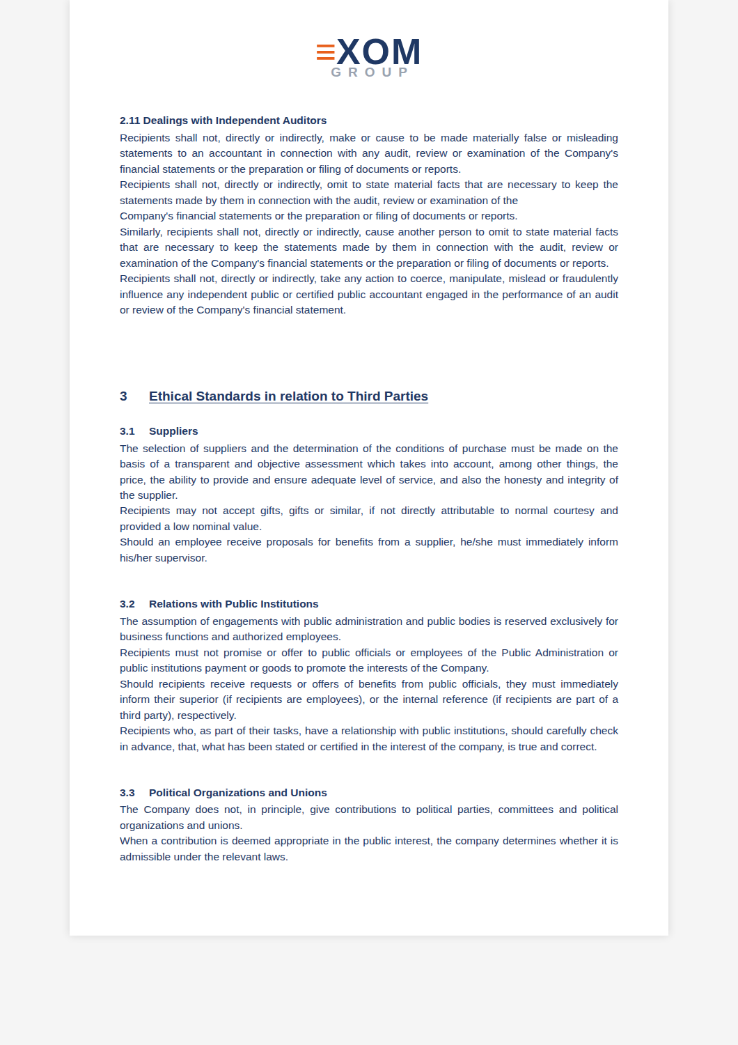≡XOM
GROUP
2.11 Dealings with Independent Auditors
Recipients shall not, directly or indirectly, make or cause to be made materially false or misleading statements to an accountant in connection with any audit, review or examination of the Company's financial statements or the preparation or filing of documents or reports.
Recipients shall not, directly or indirectly, omit to state material facts that are necessary to keep the statements made by them in connection with the audit, review or examination of the
Company's financial statements or the preparation or filing of documents or reports.
Similarly, recipients shall not, directly or indirectly, cause another person to omit to state material facts that are necessary to keep the statements made by them in connection with the audit, review or examination of the Company's financial statements or the preparation or filing of documents or reports.
Recipients shall not, directly or indirectly, take any action to coerce, manipulate, mislead or fraudulently influence any independent public or certified public accountant engaged in the performance of an audit or review of the Company's financial statement.
3 Ethical Standards in relation to Third Parties
3.1 Suppliers
The selection of suppliers and the determination of the conditions of purchase must be made on the basis of a transparent and objective assessment which takes into account, among other things, the price, the ability to provide and ensure adequate level of service, and also the honesty and integrity of the supplier.
Recipients may not accept gifts, gifts or similar, if not directly attributable to normal courtesy and provided a low nominal value.
Should an employee receive proposals for benefits from a supplier, he/she must immediately inform his/her supervisor.
3.2 Relations with Public Institutions
The assumption of engagements with public administration and public bodies is reserved exclusively for business functions and authorized employees.
Recipients must not promise or offer to public officials or employees of the Public Administration or public institutions payment or goods to promote the interests of the Company.
Should recipients receive requests or offers of benefits from public officials, they must immediately inform their superior (if recipients are employees), or the internal reference (if recipients are part of a third party), respectively.
Recipients who, as part of their tasks, have a relationship with public institutions, should carefully check in advance, that, what has been stated or certified in the interest of the company, is true and correct.
3.3 Political Organizations and Unions
The Company does not, in principle, give contributions to political parties, committees and political organizations and unions.
When a contribution is deemed appropriate in the public interest, the company determines whether it is admissible under the relevant laws.